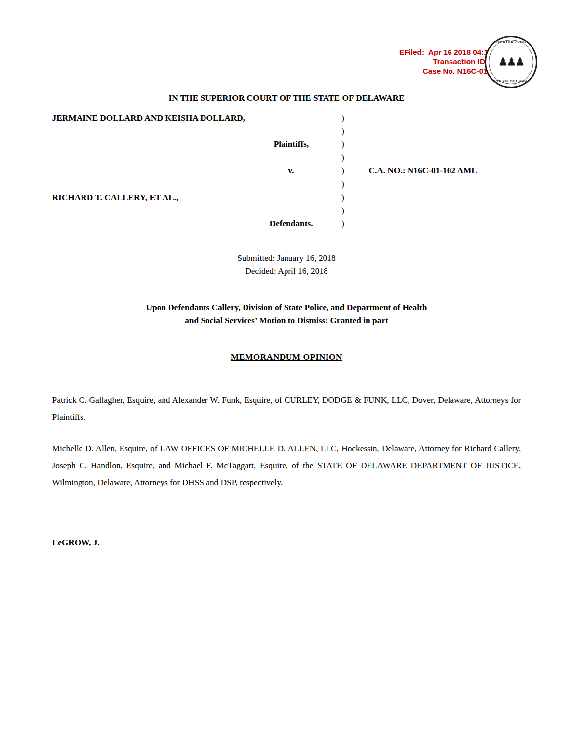SUPERIOR COURT ♟♟♟ STATE OF DELAWARE
EFiled: Apr 16 2018 04:17PM EDT
Transaction ID 61923079
Case No. N16C-01-102 AML
IN THE SUPERIOR COURT OF THE STATE OF DELAWARE
| JERMAINE DOLLARD and KEISHA DOLLARD, | | ) | |
| | | ) | |
| | Plaintiffs, | ) | |
| | | ) | |
| | v. | ) | C.A. NO.: N16C-01-102 AML |
| | | ) | |
| RICHARD T. CALLERY, et al., | | ) | |
| | | ) | |
| | Defendants. | ) | |
Submitted: January 16, 2018
Decided: April 16, 2018
Upon Defendants Callery, Division of State Police, and Department of Health
and Social Services’ Motion to Dismiss: Granted in part
MEMORANDUM OPINION
Patrick C. Gallagher, Esquire, and Alexander W. Funk, Esquire, of CURLEY, DODGE & FUNK, LLC, Dover, Delaware, Attorneys for Plaintiffs.
Michelle D. Allen, Esquire, of LAW OFFICES OF MICHELLE D. ALLEN, LLC, Hockessin, Delaware, Attorney for Richard Callery, Joseph C. Handlon, Esquire, and Michael F. McTaggart, Esquire, of the STATE OF DELAWARE DEPARTMENT OF JUSTICE, Wilmington, Delaware, Attorneys for DHSS and DSP, respectively.
LeGROW, J.